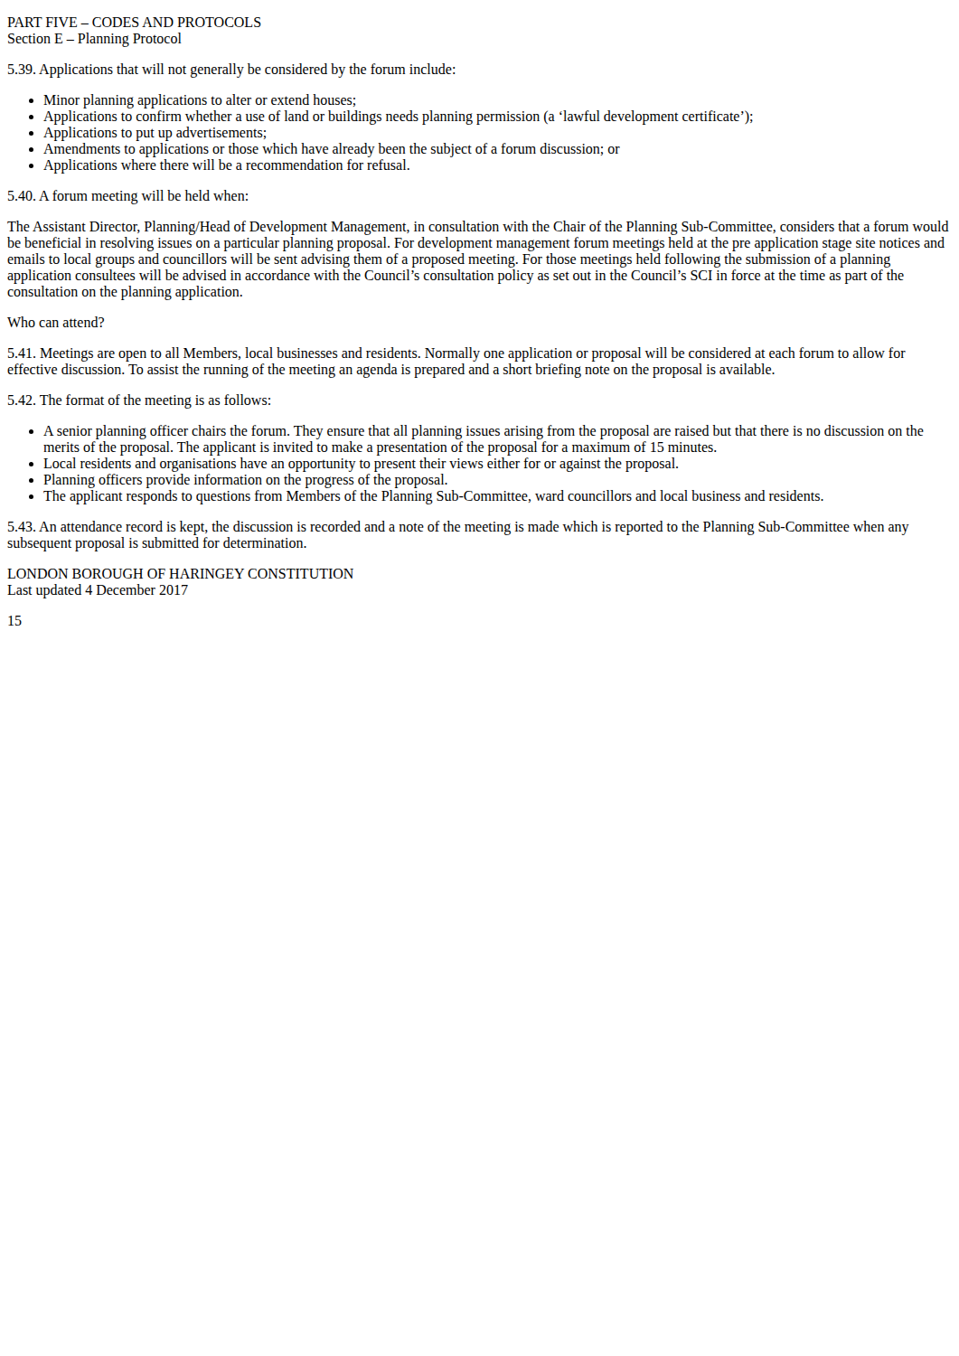PART FIVE – CODES AND PROTOCOLS
Section E – Planning Protocol
5.39. Applications that will not generally be considered by the forum include:
Minor planning applications to alter or extend houses;
Applications to confirm whether a use of land or buildings needs planning permission (a ‘lawful development certificate’);
Applications to put up advertisements;
Amendments to applications or those which have already been the subject of a forum discussion; or
Applications where there will be a recommendation for refusal.
5.40. A forum meeting will be held when:
The Assistant Director, Planning/Head of Development Management, in consultation with the Chair of the Planning Sub-Committee, considers that a forum would be beneficial in resolving issues on a particular planning proposal. For development management forum meetings held at the pre application stage site notices and emails to local groups and councillors will be sent advising them of a proposed meeting. For those meetings held following the submission of a planning application consultees will be advised in accordance with the Council’s consultation policy as set out in the Council’s SCI in force at the time as part of the consultation on the planning application.
Who can attend?
5.41. Meetings are open to all Members, local businesses and residents. Normally one application or proposal will be considered at each forum to allow for effective discussion. To assist the running of the meeting an agenda is prepared and a short briefing note on the proposal is available.
5.42. The format of the meeting is as follows:
A senior planning officer chairs the forum. They ensure that all planning issues arising from the proposal are raised but that there is no discussion on the merits of the proposal. The applicant is invited to make a presentation of the proposal for a maximum of 15 minutes.
Local residents and organisations have an opportunity to present their views either for or against the proposal.
Planning officers provide information on the progress of the proposal.
The applicant responds to questions from Members of the Planning Sub-Committee, ward councillors and local business and residents.
5.43. An attendance record is kept, the discussion is recorded and a note of the meeting is made which is reported to the Planning Sub-Committee when any subsequent proposal is submitted for determination.
LONDON BOROUGH OF HARINGEY CONSTITUTION
Last updated 4 December 2017
15